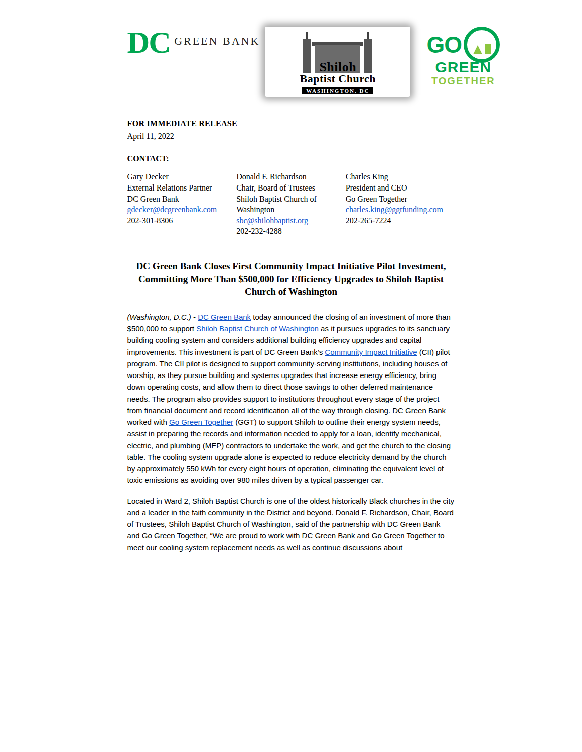DC GREEN BANK
Shiloh
Baptist ChurchWASHINGTON, DC
GO
GREEN
TOGETHER
FOR IMMEDIATE RELEASE
April 11, 2022
CONTACT:
| Gary Decker External Relations Partner DC Green Bank gdecker@dcgreenbank.com 202-301-8306 | Donald F. Richardson Chair, Board of Trustees Shiloh Baptist Church of Washington sbc@shilohbaptist.org 202-232-4288 | Charles King President and CEO Go Green Together charles.king@ggtfunding.com 202-265-7224 |
DC Green Bank Closes First Community Impact Initiative Pilot Investment, Committing More Than $500,000 for Efficiency Upgrades to Shiloh Baptist Church of Washington
(Washington, D.C.) - DC Green Bank today announced the closing of an investment of more than $500,000 to support Shiloh Baptist Church of Washington as it pursues upgrades to its sanctuary building cooling system and considers additional building efficiency upgrades and capital improvements. This investment is part of DC Green Bank’s Community Impact Initiative (CII) pilot program. The CII pilot is designed to support community-serving institutions, including houses of worship, as they pursue building and systems upgrades that increase energy efficiency, bring down operating costs, and allow them to direct those savings to other deferred maintenance needs. The program also provides support to institutions throughout every stage of the project – from financial document and record identification all of the way through closing. DC Green Bank worked with Go Green Together (GGT) to support Shiloh to outline their energy system needs, assist in preparing the records and information needed to apply for a loan, identify mechanical, electric, and plumbing (MEP) contractors to undertake the work, and get the church to the closing table. The cooling system upgrade alone is expected to reduce electricity demand by the church by approximately 550 kWh for every eight hours of operation, eliminating the equivalent level of toxic emissions as avoiding over 980 miles driven by a typical passenger car.
Located in Ward 2, Shiloh Baptist Church is one of the oldest historically Black churches in the city and a leader in the faith community in the District and beyond. Donald F. Richardson, Chair, Board of Trustees, Shiloh Baptist Church of Washington, said of the partnership with DC Green Bank and Go Green Together, “We are proud to work with DC Green Bank and Go Green Together to meet our cooling system replacement needs as well as continue discussions about